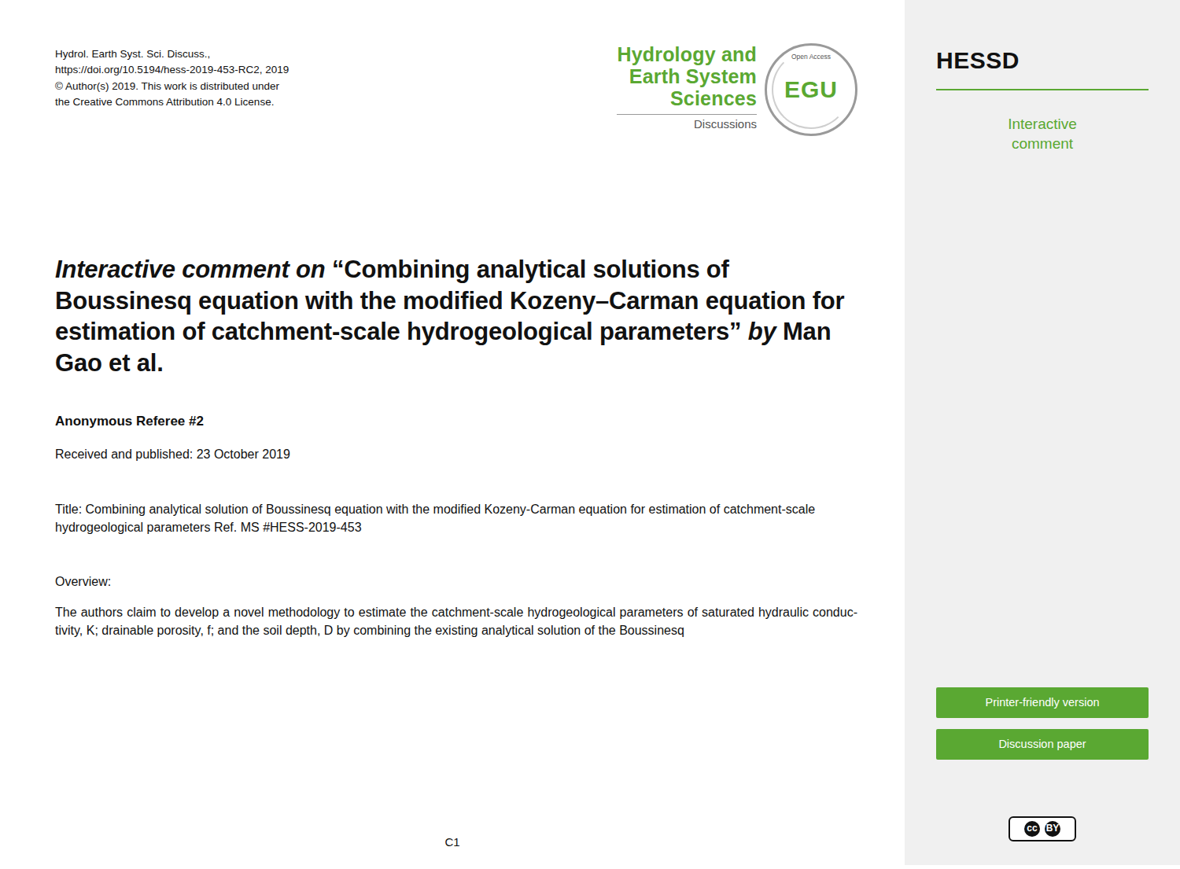Hydrol. Earth Syst. Sci. Discuss.,
https://doi.org/10.5194/hess-2019-453-RC2, 2019
© Author(s) 2019. This work is distributed under
the Creative Commons Attribution 4.0 License.
Hydrology and Earth System Sciences
Discussions
Open Access
EGU
Interactive comment on “Combining analytical solutions of Boussinesq equation with the modified Kozeny–Carman equation for estimation of catchment-scale hydrogeological parameters” by Man Gao et al.
Anonymous Referee #2
Received and published: 23 October 2019
Title: Combining analytical solution of Boussinesq equation with the modified Kozeny-Carman equation for estimation of catchment-scale hydrogeological parameters Ref. MS #HESS-2019-453
Overview:
The authors claim to develop a novel methodology to estimate the catchment-scale hydrogeological parameters of saturated hydraulic conductivity, K; drainable porosity, f; and the soil depth, D by combining the existing analytical solution of the Boussinesq
C1
HESSD
Interactive
comment
Printer-friendly version Discussion paper
cc
BY